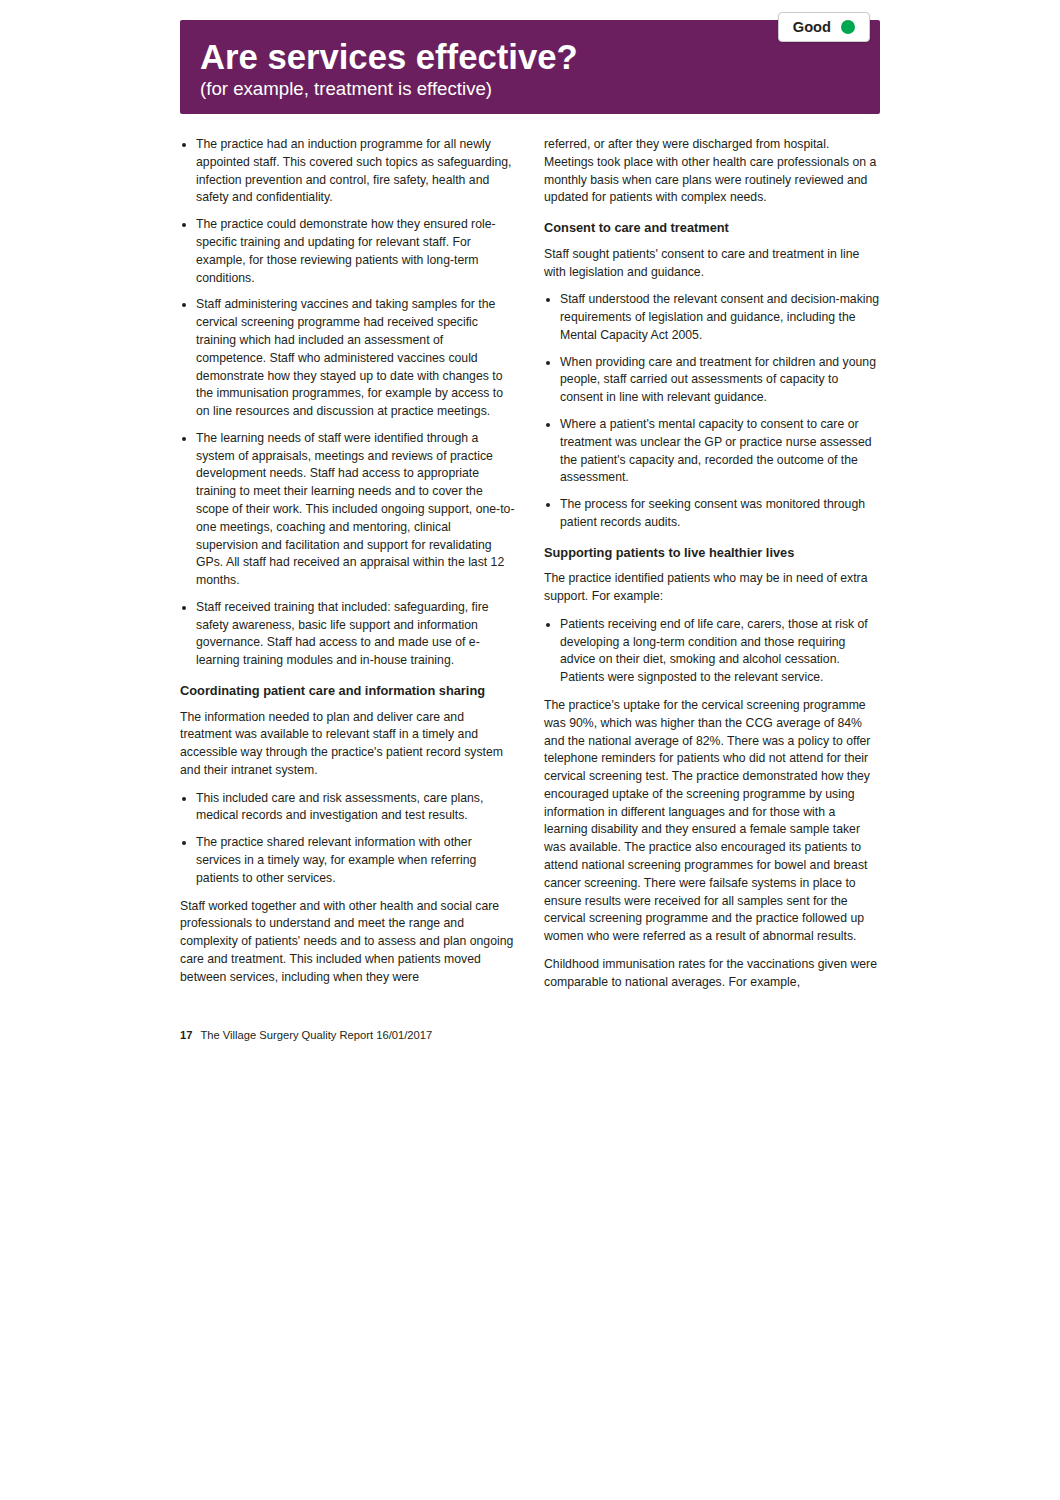Good
Are services effective?
(for example, treatment is effective)
The practice had an induction programme for all newly appointed staff. This covered such topics as safeguarding, infection prevention and control, fire safety, health and safety and confidentiality.
The practice could demonstrate how they ensured role-specific training and updating for relevant staff. For example, for those reviewing patients with long-term conditions.
Staff administering vaccines and taking samples for the cervical screening programme had received specific training which had included an assessment of competence. Staff who administered vaccines could demonstrate how they stayed up to date with changes to the immunisation programmes, for example by access to on line resources and discussion at practice meetings.
The learning needs of staff were identified through a system of appraisals, meetings and reviews of practice development needs. Staff had access to appropriate training to meet their learning needs and to cover the scope of their work. This included ongoing support, one-to-one meetings, coaching and mentoring, clinical supervision and facilitation and support for revalidating GPs. All staff had received an appraisal within the last 12 months.
Staff received training that included: safeguarding, fire safety awareness, basic life support and information governance. Staff had access to and made use of e-learning training modules and in-house training.
Coordinating patient care and information sharing
The information needed to plan and deliver care and treatment was available to relevant staff in a timely and accessible way through the practice's patient record system and their intranet system.
This included care and risk assessments, care plans, medical records and investigation and test results.
The practice shared relevant information with other services in a timely way, for example when referring patients to other services.
Staff worked together and with other health and social care professionals to understand and meet the range and complexity of patients' needs and to assess and plan ongoing care and treatment. This included when patients moved between services, including when they were
referred, or after they were discharged from hospital. Meetings took place with other health care professionals on a monthly basis when care plans were routinely reviewed and updated for patients with complex needs.
Consent to care and treatment
Staff sought patients' consent to care and treatment in line with legislation and guidance.
Staff understood the relevant consent and decision-making requirements of legislation and guidance, including the Mental Capacity Act 2005.
When providing care and treatment for children and young people, staff carried out assessments of capacity to consent in line with relevant guidance.
Where a patient's mental capacity to consent to care or treatment was unclear the GP or practice nurse assessed the patient's capacity and, recorded the outcome of the assessment.
The process for seeking consent was monitored through patient records audits.
Supporting patients to live healthier lives
The practice identified patients who may be in need of extra support. For example:
Patients receiving end of life care, carers, those at risk of developing a long-term condition and those requiring advice on their diet, smoking and alcohol cessation. Patients were signposted to the relevant service.
The practice's uptake for the cervical screening programme was 90%, which was higher than the CCG average of 84% and the national average of 82%. There was a policy to offer telephone reminders for patients who did not attend for their cervical screening test. The practice demonstrated how they encouraged uptake of the screening programme by using information in different languages and for those with a learning disability and they ensured a female sample taker was available. The practice also encouraged its patients to attend national screening programmes for bowel and breast cancer screening. There were failsafe systems in place to ensure results were received for all samples sent for the cervical screening programme and the practice followed up women who were referred as a result of abnormal results.
Childhood immunisation rates for the vaccinations given were comparable to national averages. For example,
17 The Village Surgery Quality Report 16/01/2017